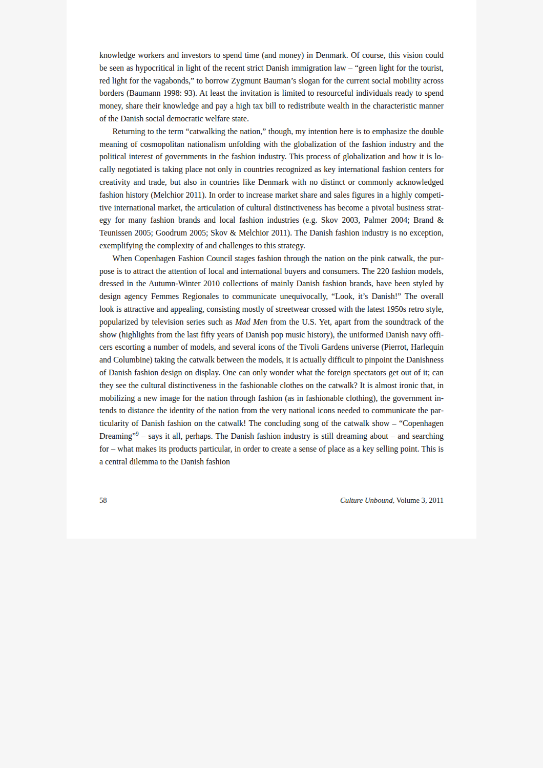knowledge workers and investors to spend time (and money) in Denmark. Of course, this vision could be seen as hypocritical in light of the recent strict Danish immigration law – “green light for the tourist, red light for the vagabonds,” to borrow Zygmunt Bauman’s slogan for the current social mobility across borders (Baumann 1998: 93). At least the invitation is limited to resourceful individuals ready to spend money, share their knowledge and pay a high tax bill to redistribute wealth in the characteristic manner of the Danish social democratic welfare state.
Returning to the term “catwalking the nation,” though, my intention here is to emphasize the double meaning of cosmopolitan nationalism unfolding with the globalization of the fashion industry and the political interest of governments in the fashion industry. This process of globalization and how it is locally negotiated is taking place not only in countries recognized as key international fashion centers for creativity and trade, but also in countries like Denmark with no distinct or commonly acknowledged fashion history (Melchior 2011). In order to increase market share and sales figures in a highly competitive international market, the articulation of cultural distinctiveness has become a pivotal business strategy for many fashion brands and local fashion industries (e.g. Skov 2003, Palmer 2004; Brand & Teunissen 2005; Goodrum 2005; Skov & Melchior 2011). The Danish fashion industry is no exception, exemplifying the complexity of and challenges to this strategy.
When Copenhagen Fashion Council stages fashion through the nation on the pink catwalk, the purpose is to attract the attention of local and international buyers and consumers. The 220 fashion models, dressed in the Autumn-Winter 2010 collections of mainly Danish fashion brands, have been styled by design agency Femmes Regionales to communicate unequivocally, “Look, it’s Danish!” The overall look is attractive and appealing, consisting mostly of streetwear crossed with the latest 1950s retro style, popularized by television series such as Mad Men from the U.S. Yet, apart from the soundtrack of the show (highlights from the last fifty years of Danish pop music history), the uniformed Danish navy officers escorting a number of models, and several icons of the Tivoli Gardens universe (Pierrot, Harlequin and Columbine) taking the catwalk between the models, it is actually difficult to pinpoint the Danishness of Danish fashion design on display. One can only wonder what the foreign spectators get out of it; can they see the cultural distinctiveness in the fashionable clothes on the catwalk? It is almost ironic that, in mobilizing a new image for the nation through fashion (as in fashionable clothing), the government intends to distance the identity of the nation from the very national icons needed to communicate the particularity of Danish fashion on the catwalk! The concluding song of the catwalk show – “Copenhagen Dreaming”9 – says it all, perhaps. The Danish fashion industry is still dreaming about – and searching for – what makes its products particular, in order to create a sense of place as a key selling point. This is a central dilemma to the Danish fashion
58 Culture Unbound, Volume 3, 2011